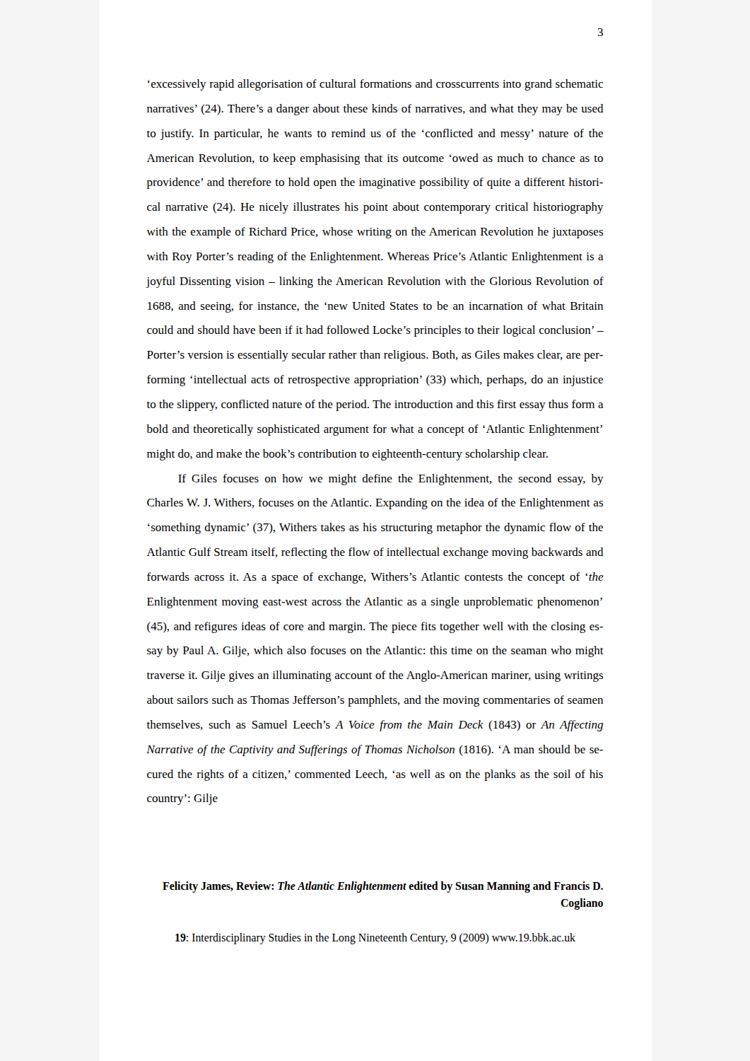3
‘excessively rapid allegorisation of cultural formations and crosscurrents into grand schematic narratives’ (24). There’s a danger about these kinds of narratives, and what they may be used to justify. In particular, he wants to remind us of the ‘conflicted and messy’ nature of the American Revolution, to keep emphasising that its outcome ‘owed as much to chance as to providence’ and therefore to hold open the imaginative possibility of quite a different historical narrative (24). He nicely illustrates his point about contemporary critical historiography with the example of Richard Price, whose writing on the American Revolution he juxtaposes with Roy Porter’s reading of the Enlightenment. Whereas Price’s Atlantic Enlightenment is a joyful Dissenting vision – linking the American Revolution with the Glorious Revolution of 1688, and seeing, for instance, the ‘new United States to be an incarnation of what Britain could and should have been if it had followed Locke’s principles to their logical conclusion’ – Porter’s version is essentially secular rather than religious. Both, as Giles makes clear, are performing ‘intellectual acts of retrospective appropriation’ (33) which, perhaps, do an injustice to the slippery, conflicted nature of the period. The introduction and this first essay thus form a bold and theoretically sophisticated argument for what a concept of ‘Atlantic Enlightenment’ might do, and make the book’s contribution to eighteenth-century scholarship clear.
If Giles focuses on how we might define the Enlightenment, the second essay, by Charles W. J. Withers, focuses on the Atlantic. Expanding on the idea of the Enlightenment as ‘something dynamic’ (37), Withers takes as his structuring metaphor the dynamic flow of the Atlantic Gulf Stream itself, reflecting the flow of intellectual exchange moving backwards and forwards across it. As a space of exchange, Withers’s Atlantic contests the concept of ‘the Enlightenment moving east-west across the Atlantic as a single unproblematic phenomenon’ (45), and refigures ideas of core and margin. The piece fits together well with the closing essay by Paul A. Gilje, which also focuses on the Atlantic: this time on the seaman who might traverse it. Gilje gives an illuminating account of the Anglo-American mariner, using writings about sailors such as Thomas Jefferson’s pamphlets, and the moving commentaries of seamen themselves, such as Samuel Leech’s A Voice from the Main Deck (1843) or An Affecting Narrative of the Captivity and Sufferings of Thomas Nicholson (1816). ‘A man should be secured the rights of a citizen,’ commented Leech, ‘as well as on the planks as the soil of his country’: Gilje
Felicity James, Review: The Atlantic Enlightenment edited by Susan Manning and Francis D. Cogliano
19: Interdisciplinary Studies in the Long Nineteenth Century, 9 (2009) www.19.bbk.ac.uk